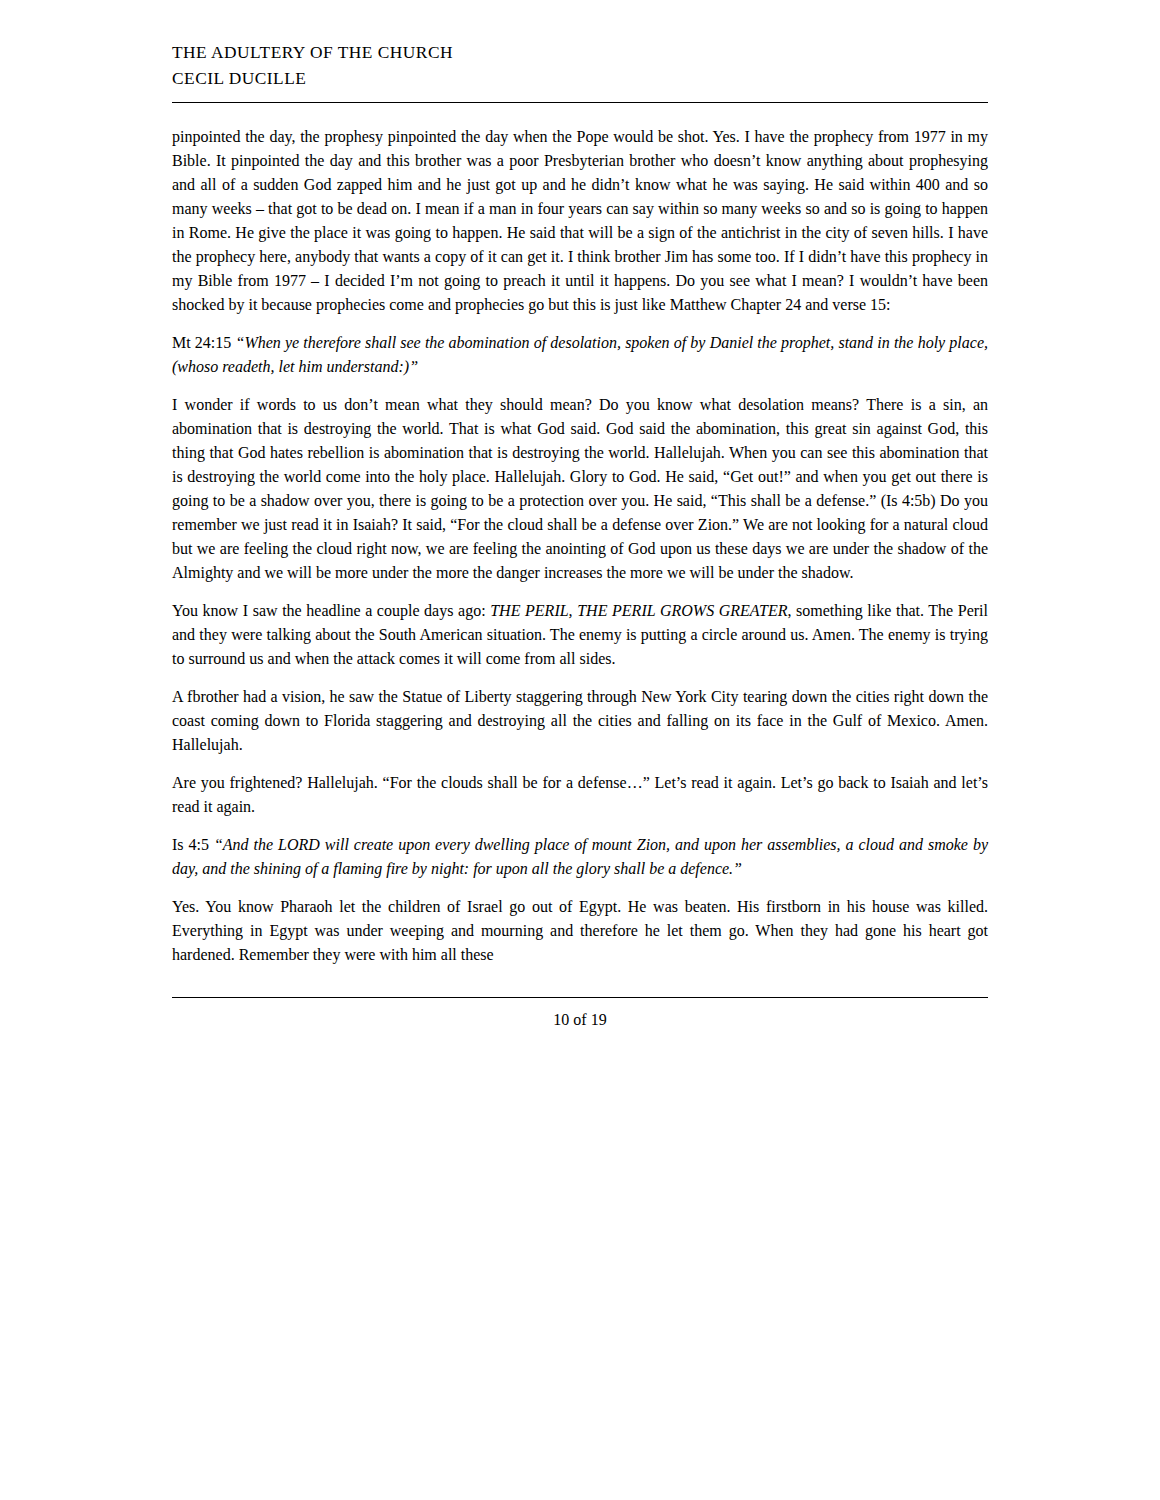THE ADULTERY OF THE CHURCH
CECIL DUCILLE
pinpointed the day, the prophesy pinpointed the day when the Pope would be shot. Yes. I have the prophecy from 1977 in my Bible. It pinpointed the day and this brother was a poor Presbyterian brother who doesn’t know anything about prophesying and all of a sudden God zapped him and he just got up and he didn’t know what he was saying. He said within 400 and so many weeks – that got to be dead on. I mean if a man in four years can say within so many weeks so and so is going to happen in Rome. He give the place it was going to happen. He said that will be a sign of the antichrist in the city of seven hills. I have the prophecy here, anybody that wants a copy of it can get it. I think brother Jim has some too. If I didn’t have this prophecy in my Bible from 1977 – I decided I’m not going to preach it until it happens. Do you see what I mean? I wouldn’t have been shocked by it because prophecies come and prophecies go but this is just like Matthew Chapter 24 and verse 15:
Mt 24:15 “When ye therefore shall see the abomination of desolation, spoken of by Daniel the prophet, stand in the holy place, (whoso readeth, let him understand:)”
I wonder if words to us don’t mean what they should mean? Do you know what desolation means? There is a sin, an abomination that is destroying the world. That is what God said. God said the abomination, this great sin against God, this thing that God hates rebellion is abomination that is destroying the world. Hallelujah. When you can see this abomination that is destroying the world come into the holy place. Hallelujah. Glory to God. He said, “Get out!” and when you get out there is going to be a shadow over you, there is going to be a protection over you. He said, “This shall be a defense.” (Is 4:5b) Do you remember we just read it in Isaiah? It said, “For the cloud shall be a defense over Zion.” We are not looking for a natural cloud but we are feeling the cloud right now, we are feeling the anointing of God upon us these days we are under the shadow of the Almighty and we will be more under the more the danger increases the more we will be under the shadow.
You know I saw the headline a couple days ago: THE PERIL, THE PERIL GROWS GREATER, something like that. The Peril and they were talking about the South American situation. The enemy is putting a circle around us. Amen. The enemy is trying to surround us and when the attack comes it will come from all sides.
A fbrother had a vision, he saw the Statue of Liberty staggering through New York City tearing down the cities right down the coast coming down to Florida staggering and destroying all the cities and falling on its face in the Gulf of Mexico. Amen. Hallelujah.
Are you frightened? Hallelujah. “For the clouds shall be for a defense…” Let’s read it again. Let’s go back to Isaiah and let’s read it again.
Is 4:5 “And the LORD will create upon every dwelling place of mount Zion, and upon her assemblies, a cloud and smoke by day, and the shining of a flaming fire by night: for upon all the glory shall be a defence.”
Yes. You know Pharaoh let the children of Israel go out of Egypt. He was beaten. His firstborn in his house was killed. Everything in Egypt was under weeping and mourning and therefore he let them go. When they had gone his heart got hardened. Remember they were with him all these
10 of 19